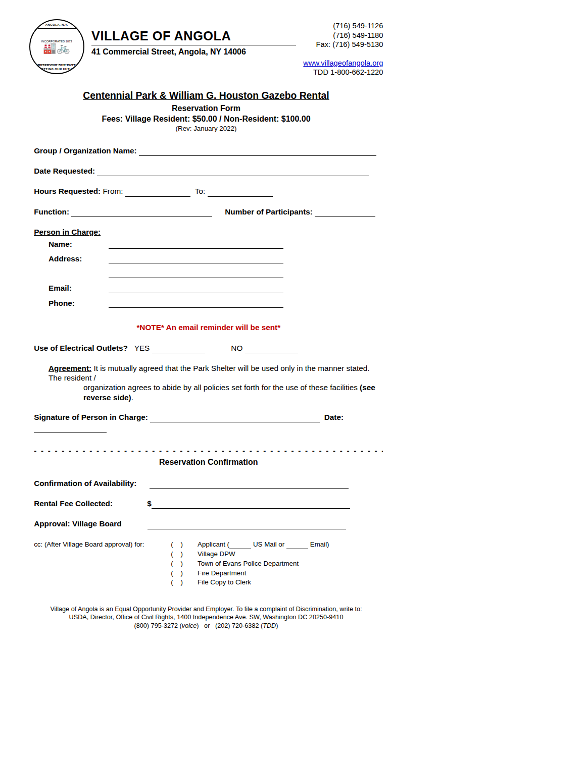ANGOLA, N.Y.
INCORPORATED 1873
🏭🚲
PRESERVING OUR PAST · PLOTTING OUR FUTURE
VILLAGE OF ANGOLA
41 Commercial Street, Angola, NY 14006
(716) 549-1126
(716) 549-1180
Fax: (716) 549-5130
www.villageofangola.org
TDD 1-800-662-1220
Centennial Park & William G. Houston Gazebo Rental
Reservation Form
Fees: Village Resident: $50.00 / Non-Resident: $100.00
(Rev: January 2022)
Group / Organization Name:
Date Requested:
Hours Requested: From: To:
Function: Number of Participants:
Person in Charge:
| Name: | |
| Address: | |
| Email: | |
| Phone: | |
*NOTE* An email reminder will be sent*
Use of Electrical Outlets? YES NO
Agreement: It is mutually agreed that the Park Shelter will be used only in the manner stated. The resident / organization agrees to abide by all policies set forth for the use of these facilities (see reverse side).
Signature of Person in Charge: Date:
- - - - - - - - - - - - - - - - - - - - - - - - - - - - - - - - - - - - - - - - - - - - - - - - - - - - - - - - - - - - - - - - - - - -
Reservation Confirmation
Confirmation of Availability:
Rental Fee Collected: $
Approval: Village Board
| cc: (After Village Board approval) for: | ( ) | Applicant ( US Mail or Email) |
| ( ) | Village DPW |
| ( ) | Town of Evans Police Department |
| ( ) | Fire Department |
| ( ) | File Copy to Clerk |
Village of Angola is an Equal Opportunity Provider and Employer. To file a complaint of Discrimination, write to:
USDA, Director, Office of Civil Rights, 1400 Independence Ave. SW, Washington DC 20250-9410
(800) 795-3272 (voice) or (202) 720-6382 (TDD)